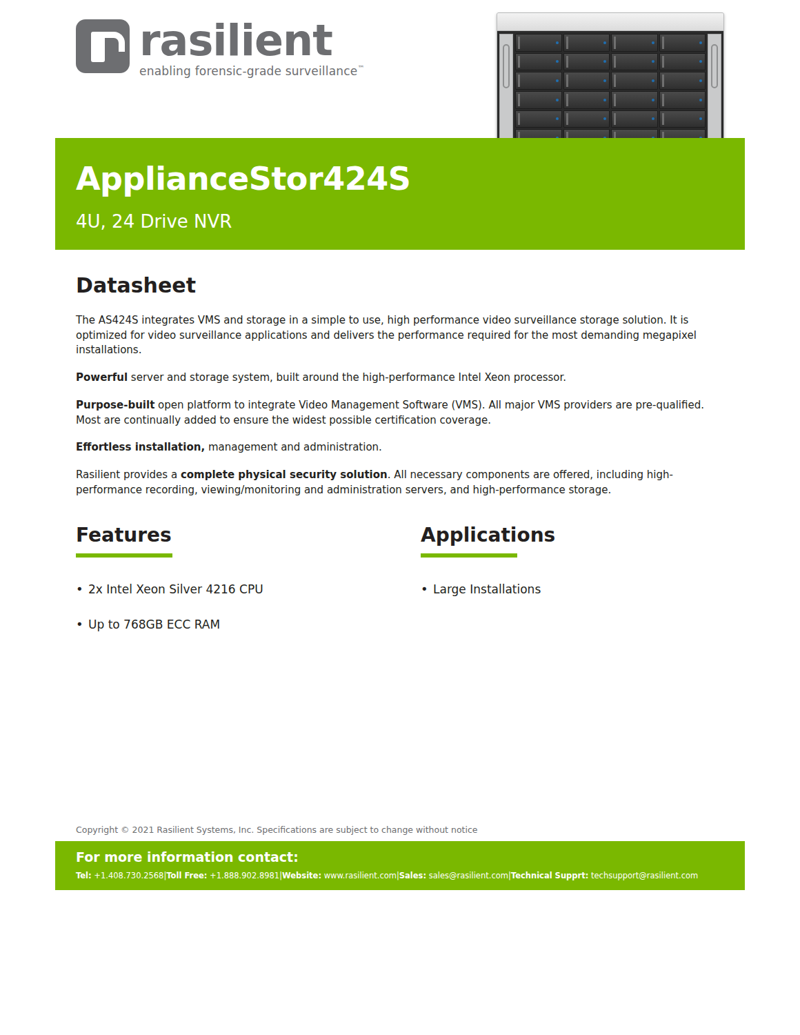rasilient
enabling forensic-grade surveillance™
ApplianceStor424S
4U, 24 Drive NVR
Datasheet
The AS424S integrates VMS and storage in a simple to use, high performance video surveillance storage solution. It is optimized for video surveillance applications and delivers the performance required for the most demanding megapixel installations.
Powerful server and storage system, built around the high-performance Intel Xeon processor.
Purpose-built open platform to integrate Video Management Software (VMS). All major VMS providers are pre-qualified. Most are continually added to ensure the widest possible certification coverage.
Effortless installation, management and administration.
Rasilient provides a complete physical security solution. All necessary components are offered, including high-performance recording, viewing/monitoring and administration servers, and high-performance storage.
Features
2x Intel Xeon Silver 4216 CPU
Up to 768GB ECC RAM
Applications
Large Installations
Copyright © 2021 Rasilient Systems, Inc. Specifications are subject to change without notice
For more information contact:
Tel: +1.408.730.2568|Toll Free: +1.888.902.8981|Website: www.rasilient.com|Sales: sales@rasilient.com|Technical Supprt: techsupport@rasilient.com